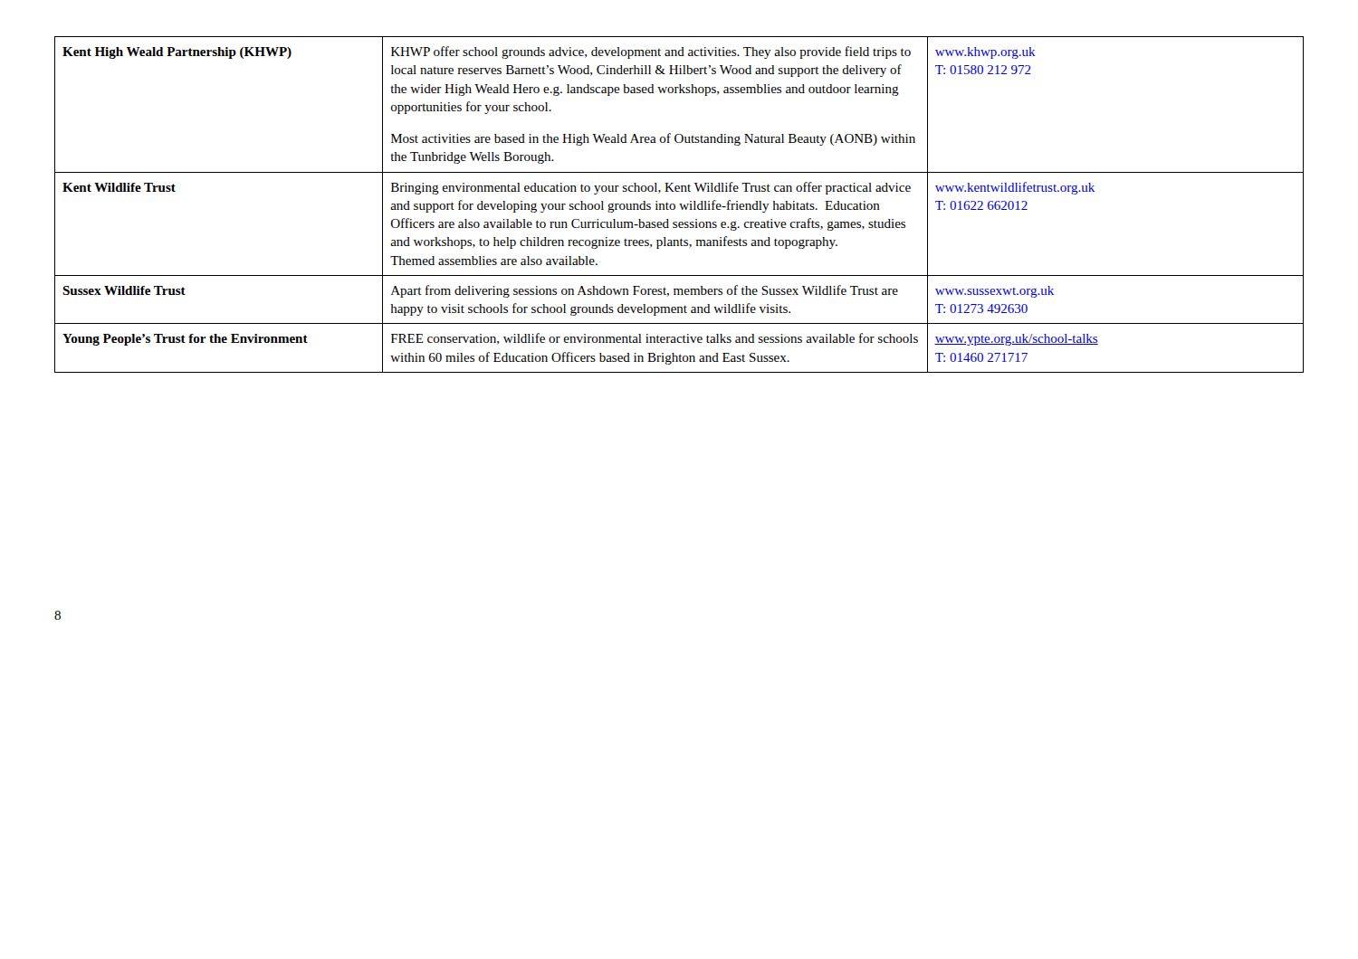| Kent High Weald Partnership (KHWP) | KHWP offer school grounds advice, development and activities. They also provide field trips to local nature reserves Barnett’s Wood, Cinderhill & Hilbert’s Wood and support the delivery of the wider High Weald Hero e.g. landscape based workshops, assemblies and outdoor learning opportunities for your school. Most activities are based in the High Weald Area of Outstanding Natural Beauty (AONB) within the Tunbridge Wells Borough. | www.khwp.org.uk T: 01580 212 972 |
| Kent Wildlife Trust | Bringing environmental education to your school, Kent Wildlife Trust can offer practical advice and support for developing your school grounds into wildlife-friendly habitats. Education Officers are also available to run Curriculum-based sessions e.g. creative crafts, games, studies and workshops, to help children recognize trees, plants, manifests and topography. Themed assemblies are also available. | www.kentwildlifetrust.org.uk T: 01622 662012 |
| Sussex Wildlife Trust | Apart from delivering sessions on Ashdown Forest, members of the Sussex Wildlife Trust are happy to visit schools for school grounds development and wildlife visits. | www.sussexwt.org.uk T: 01273 492630 |
| Young People’s Trust for the Environment | FREE conservation, wildlife or environmental interactive talks and sessions available for schools within 60 miles of Education Officers based in Brighton and East Sussex. | www.ypte.org.uk/school-talks T: 01460 271717 |
8